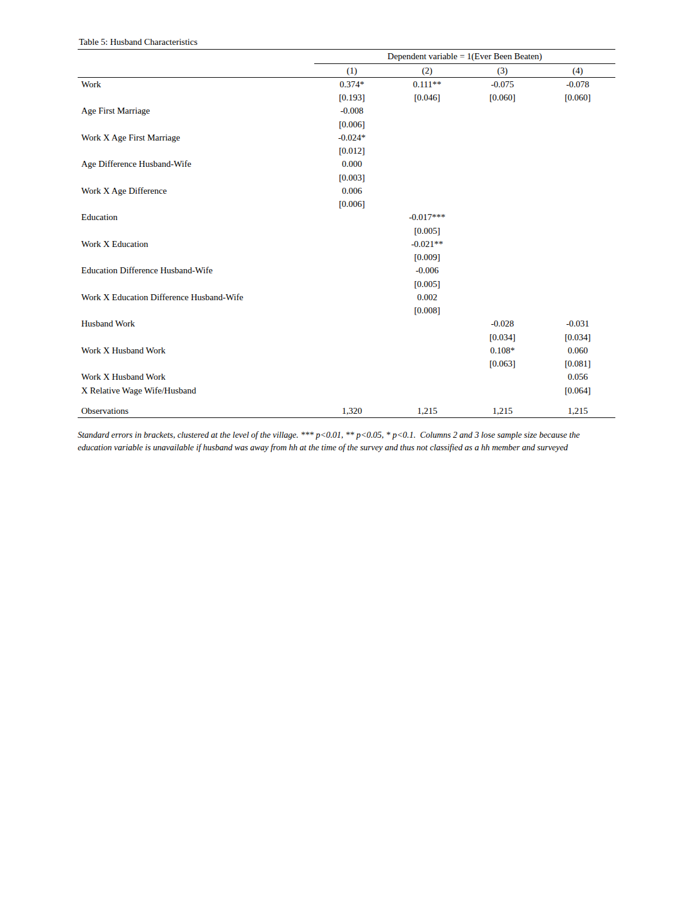Table 5: Husband Characteristics
| | Dependent variable = 1(Ever Been Beaten) |
| | (1) | (2) | (3) | (4) |
| Work | 0.374* | 0.111** | -0.075 | -0.078 |
| | [0.193] | [0.046] | [0.060] | [0.060] |
| Age First Marriage | -0.008 | | | |
| | [0.006] | | | |
| Work X Age First Marriage | -0.024* | | | |
| | [0.012] | | | |
| Age Difference Husband-Wife | 0.000 | | | |
| | [0.003] | | | |
| Work X Age Difference | 0.006 | | | |
| | [0.006] | | | |
| Education | | -0.017*** | | |
| | | [0.005] | | |
| Work X Education | | -0.021** | | |
| | | [0.009] | | |
| Education Difference Husband-Wife | | -0.006 | | |
| | | [0.005] | | |
| Work X Education Difference Husband-Wife | | 0.002 | | |
| | | [0.008] | | |
| Husband Work | | | -0.028 | -0.031 |
| | | | [0.034] | [0.034] |
| Work X Husband Work | | | 0.108* | 0.060 |
| | | | [0.063] | [0.081] |
| Work X Husband Work | | | | 0.056 |
| X Relative Wage Wife/Husband | | | | [0.064] |
| Observations | 1,320 | 1,215 | 1,215 | 1,215 |
Standard errors in brackets, clustered at the level of the village. *** p<0.01, ** p<0.05, * p<0.1. Columns 2 and 3 lose sample size because the education variable is unavailable if husband was away from hh at the time of the survey and thus not classified as a hh member and surveyed